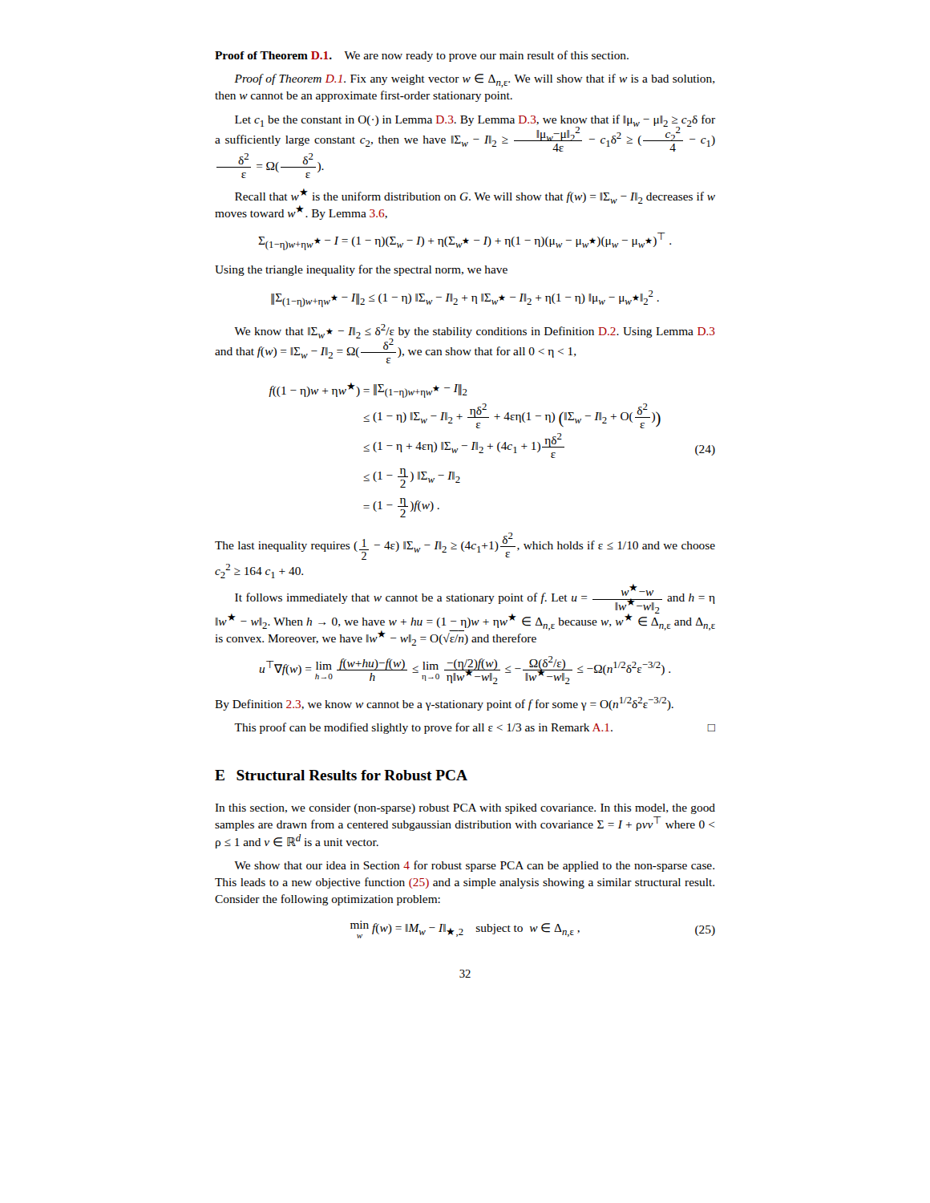Proof of Theorem D.1. We are now ready to prove our main result of this section.
Proof of Theorem D.1. Fix any weight vector w ∈ Δn,ε. We will show that if w is a bad solution, then w cannot be an approximate first-order stationary point.
Let c1 be the constant in O(·) in Lemma D.3. By Lemma D.3, we know that if ‖μw − μ‖2 ≥ c2δ for a sufficiently large constant c2, then we have ‖Σw − I‖2 ≥ ‖μw−μ‖224ε − c1δ2 ≥ (c224 − c1)δ2 ε = Ω(δ2 ε).
Recall that w★ is the uniform distribution on G. We will show that f(w) = ‖Σw − I‖2 decreases if w moves toward w★. By Lemma 3.6,
Σ(1−η)w+ηw★ − I = (1 − η)(Σw − I) + η(Σw★ − I) + η(1 − η)(μw − μw★)(μw − μw★)⊤ .
Using the triangle inequality for the spectral norm, we have
‖Σ(1−η)w+ηw★ − I‖2 ≤ (1 − η) ‖Σw − I‖2 + η ‖Σw★ − I‖2 + η(1 − η) ‖μw − μw★‖22 .
We know that ‖Σw★ − I‖2 ≤ δ2/ε by the stability conditions in Definition D.2. Using Lemma D.3 and that f(w) = ‖Σw − I‖2 = Ω(δ2 ε), we can show that for all 0 < η < 1,
| f ((1 − η) w + η w ★ ) | = | ‖ Σ (1−η) w +η w ★ − I ‖ 2 |
| | ≤ | (1 − η) ‖Σ w − I ‖ 2 + ηδ 2 ε + 4εη(1 − η) ( ‖Σ w − I ‖ 2 + O ( δ 2 ε ) ) |
| | ≤ | (1 − η + 4εη) ‖Σ w − I ‖ 2 + (4 c 1 + 1) ηδ 2 ε |
| | ≤ | (1 − η 2 ) ‖Σ w − I ‖ 2 |
| | = | (1 − η 2 ) f ( w ) . |
(24)
The last inequality requires (12 − 4ε) ‖Σw − I‖2 ≥ (4c1+1)δ2 ε, which holds if ε ≤ 1/10 and we choose c22 ≥ 164 c1 + 40.
It follows immediately that w cannot be a stationary point of f. Let u = w★−w‖w★−w‖2 and h = η ‖w★ − w‖2. When h → 0, we have w + hu = (1 − η)w + ηw★ ∈ Δn,ε because w, w★ ∈ Δn,ε and Δn,ε is convex. Moreover, we have ‖w★ − w‖2 = O(√ε/n) and therefore
u⊤∇f(w) = lim h→0 f(w+hu)−f(w) h ≤ lim η→0 −(η/2)f(w) η‖w★−w‖2 ≤ −Ω(δ2/ε)‖w★−w‖2 ≤ −Ω(n1/2δ2ε−3/2) .
By Definition 2.3, we know w cannot be a γ-stationary point of f for some γ = O(n1/2δ2ε−3/2).
This proof can be modified slightly to prove for all ε < 1/3 as in Remark A.1.□
EStructural Results for Robust PCA
In this section, we consider (non-sparse) robust PCA with spiked covariance. In this model, the good samples are drawn from a centered subgaussian distribution with covariance Σ = I + ρvv⊤ where 0 < ρ ≤ 1 and v ∈ ℝd is a unit vector.
We show that our idea in Section 4 for robust sparse PCA can be applied to the non-sparse case. This leads to a new objective function (25) and a simple analysis showing a similar structural result. Consider the following optimization problem:
min w f(w) = ‖Mw − I‖★,2 subject to w ∈ Δn,ε ,
(25)
32